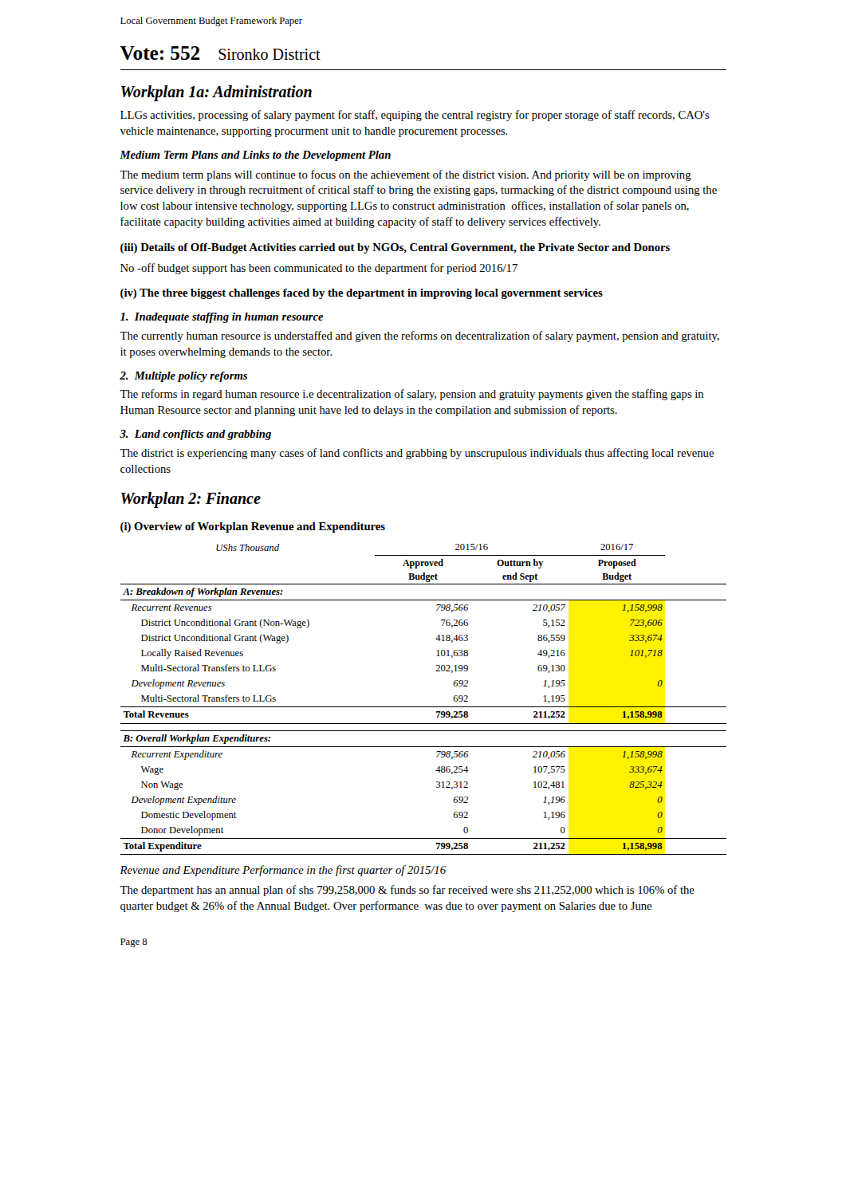Local Government Budget Framework Paper
Vote: 552 Sironko District
Workplan 1a: Administration
LLGs activities, processing of salary payment for staff, equiping the central registry for proper storage of staff records, CAO's vehicle maintenance, supporting procurment unit to handle procurement processes.
Medium Term Plans and Links to the Development Plan
The medium term plans will continue to focus on the achievement of the district vision. And priority will be on improving service delivery in through recruitment of critical staff to bring the existing gaps, turmacking of the district compound using the low cost labour intensive technology, supporting LLGs to construct administration offices, installation of solar panels on, facilitate capacity building activities aimed at building capacity of staff to delivery services effectively.
(iii) Details of Off-Budget Activities carried out by NGOs, Central Government, the Private Sector and Donors
No -off budget support has been communicated to the department for period 2016/17
(iv) The three biggest challenges faced by the department in improving local government services
1. Inadequate staffing in human resource
The currently human resource is understaffed and given the reforms on decentralization of salary payment, pension and gratuity, it poses overwhelming demands to the sector.
2. Multiple policy reforms
The reforms in regard human resource i.e decentralization of salary, pension and gratuity payments given the staffing gaps in Human Resource sector and planning unit have led to delays in the compilation and submission of reports.
3. Land conflicts and grabbing
The district is experiencing many cases of land conflicts and grabbing by unscrupulous individuals thus affecting local revenue collections
Workplan 2: Finance
(i) Overview of Workplan Revenue and Expenditures
| UShs Thousand | 2015/16 | 2016/17 | |
| | Approved Budget | Outturn by end Sept | Proposed Budget | |
| A: Breakdown of Workplan Revenues: | |
| Recurrent Revenues | 798,566 | 210,057 | 1,158,998 | |
| District Unconditional Grant (Non-Wage) | 76,266 | 5,152 | 723,606 | |
| District Unconditional Grant (Wage) | 418,463 | 86,559 | 333,674 | |
| Locally Raised Revenues | 101,638 | 49,216 | 101,718 | |
| Multi-Sectoral Transfers to LLGs | 202,199 | 69,130 | | |
| Development Revenues | 692 | 1,195 | 0 | |
| Multi-Sectoral Transfers to LLGs | 692 | 1,195 | | |
| Total Revenues | 799,258 | 211,252 | 1,158,998 | |
| B: Overall Workplan Expenditures: | |
| Recurrent Expenditure | 798,566 | 210,056 | 1,158,998 | |
| Wage | 486,254 | 107,575 | 333,674 | |
| Non Wage | 312,312 | 102,481 | 825,324 | |
| Development Expenditure | 692 | 1,196 | 0 | |
| Domestic Development | 692 | 1,196 | 0 | |
| Donor Development | 0 | 0 | 0 | |
| Total Expenditure | 799,258 | 211,252 | 1,158,998 | |
Revenue and Expenditure Performance in the first quarter of 2015/16
The department has an annual plan of shs 799,258,000 & funds so far received were shs 211,252,000 which is 106% of the quarter budget & 26% of the Annual Budget. Over performance was due to over payment on Salaries due to June
Page 8